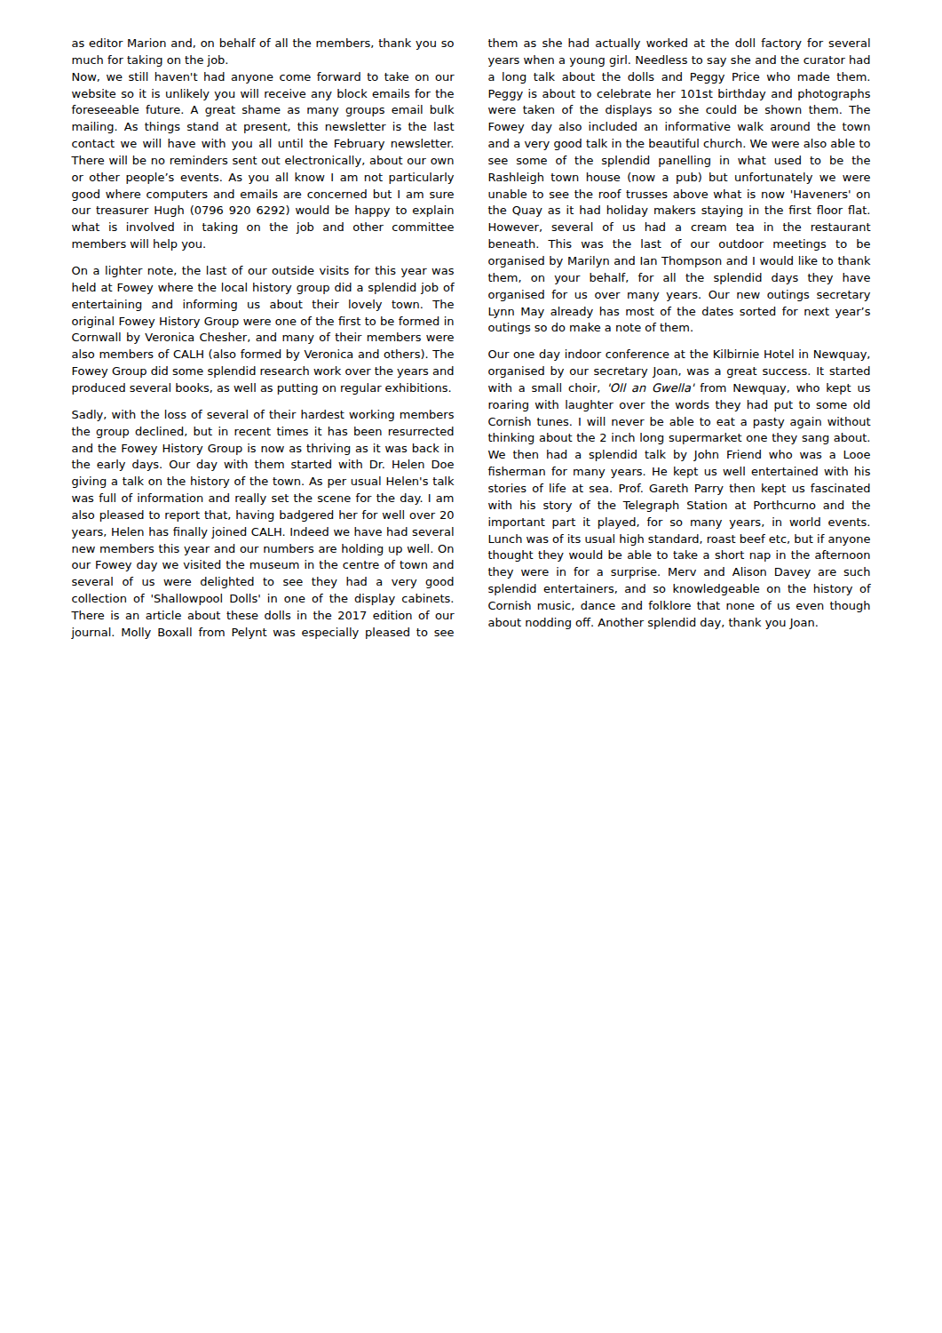as editor Marion and, on behalf of all the members, thank you so much for taking on the job.
Now, we still haven't had anyone come forward to take on our website so it is unlikely you will receive any block emails for the foreseeable future. A great shame as many groups email bulk mailing. As things stand at present, this newsletter is the last contact we will have with you all until the February newsletter. There will be no reminders sent out electronically, about our own or other people’s events. As you all know I am not particularly good where computers and emails are concerned but I am sure our treasurer Hugh (0796 920 6292) would be happy to explain what is involved in taking on the job and other committee members will help you.
On a lighter note, the last of our outside visits for this year was held at Fowey where the local history group did a splendid job of entertaining and informing us about their lovely town. The original Fowey History Group were one of the first to be formed in Cornwall by Veronica Chesher, and many of their members were also members of CALH (also formed by Veronica and others). The Fowey Group did some splendid research work over the years and produced several books, as well as putting on regular exhibitions.
Sadly, with the loss of several of their hardest working members the group declined, but in recent times it has been resurrected and the Fowey History Group is now as thriving as it was back in the early days. Our day with them started with Dr. Helen Doe giving a talk on the history of the town. As per usual Helen's talk was full of information and really set the scene for the day. I am also pleased to report that, having badgered her for well over 20 years, Helen has finally joined CALH. Indeed we have had several new members this year and our numbers are holding up well. On our Fowey day we visited the museum in the centre of town and several of us were delighted to see they had a very good collection of 'Shallowpool Dolls' in one of the display cabinets. There is an article about these dolls in the 2017 edition of our journal. Molly Boxall from Pelynt was especially pleased to see them as she had actually worked at the doll factory for several years when a young girl. Needless to say she and the curator had a long talk about the dolls and Peggy Price who made them. Peggy is about to celebrate her 101st birthday and photographs were taken of the displays so she could be shown them. The Fowey day also included an informative walk around the town and a very good talk in the beautiful church. We were also able to see some of the splendid panelling in what used to be the Rashleigh town house (now a pub) but unfortunately we were unable to see the roof trusses above what is now 'Haveners' on the Quay as it had holiday makers staying in the first floor flat. However, several of us had a cream tea in the restaurant beneath. This was the last of our outdoor meetings to be organised by Marilyn and Ian Thompson and I would like to thank them, on your behalf, for all the splendid days they have organised for us over many years. Our new outings secretary Lynn May already has most of the dates sorted for next year’s outings so do make a note of them.
Our one day indoor conference at the Kilbirnie Hotel in Newquay, organised by our secretary Joan, was a great success. It started with a small choir, 'Oll an Gwella' from Newquay, who kept us roaring with laughter over the words they had put to some old Cornish tunes. I will never be able to eat a pasty again without thinking about the 2 inch long supermarket one they sang about. We then had a splendid talk by John Friend who was a Looe fisherman for many years. He kept us well entertained with his stories of life at sea. Prof. Gareth Parry then kept us fascinated with his story of the Telegraph Station at Porthcurno and the important part it played, for so many years, in world events. Lunch was of its usual high standard, roast beef etc, but if anyone thought they would be able to take a short nap in the afternoon they were in for a surprise. Merv and Alison Davey are such splendid entertainers, and so knowledgeable on the history of Cornish music, dance and folklore that none of us even though about nodding off. Another splendid day, thank you Joan.